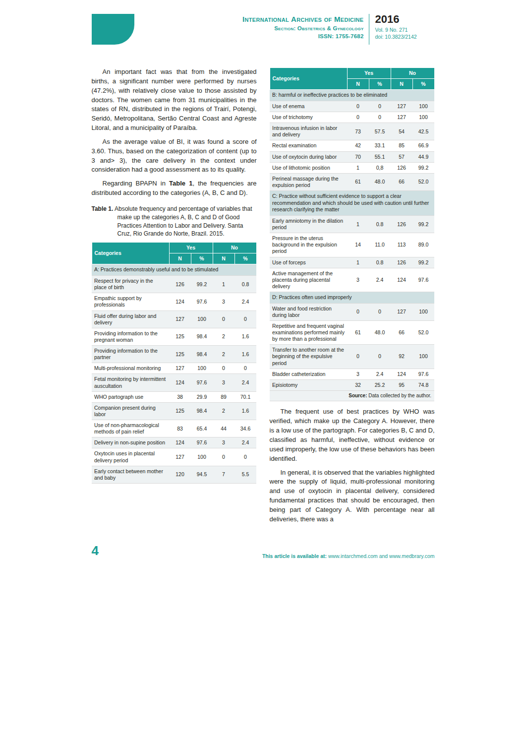International Archives of Medicine
Section: Obstetrics & Gynecology
ISSN: 1755-7682
2016
Vol. 9 No. 271
doi: 10.3823/2142
An important fact was that from the investigated births, a significant number were performed by nurses (47.2%), with relatively close value to those assisted by doctors. The women came from 31 municipalities in the states of RN, distributed in the regions of Trairí, Potengi, Seridó, Metropolitana, Sertão Central Coast and Agreste Litoral, and a municipality of Paraíba.
As the average value of BI, it was found a score of 3.60. Thus, based on the categorization of content (up to 3 and> 3), the care delivery in the context under consideration had a good assessment as to its quality.
Regarding BPAPN in Table 1, the frequencies are distributed according to the categories (A, B, C and D).
Table 1. Absolute frequency and percentage of variables that make up the categories A, B, C and D of Good Practices Attention to Labor and Delivery. Santa Cruz, Rio Grande do Norte, Brazil. 2015.
| Categories | Yes | No |
| --- | --- | --- |
| N | % | N | % |
| A: Practices demonstrably useful and to be stimulated |
| Respect for privacy in the place of birth | 126 | 99.2 | 1 | 0.8 |
| Empathic support by professionals | 124 | 97.6 | 3 | 2.4 |
| Fluid offer during labor and delivery | 127 | 100 | 0 | 0 |
| Providing information to the pregnant woman | 125 | 98.4 | 2 | 1.6 |
| Providing information to the partner | 125 | 98.4 | 2 | 1.6 |
| Multi-professional monitoring | 127 | 100 | 0 | 0 |
| Fetal monitoring by intermittent auscultation | 124 | 97.6 | 3 | 2.4 |
| WHO partograph use | 38 | 29.9 | 89 | 70.1 |
| Companion present during labor | 125 | 98.4 | 2 | 1.6 |
| Use of non-pharmacological methods of pain relief | 83 | 65.4 | 44 | 34.6 |
| Delivery in non-supine position | 124 | 97.6 | 3 | 2.4 |
| Oxytocin uses in placental delivery period | 127 | 100 | 0 | 0 |
| Early contact between mother and baby | 120 | 94.5 | 7 | 5.5 |
| Categories | Yes | No |
| --- | --- | --- |
| N | % | N | % |
| B: harmful or ineffective practices to be eliminated |
| Use of enema | 0 | 0 | 127 | 100 |
| Use of trichotomy | 0 | 0 | 127 | 100 |
| Intravenous infusion in labor and delivery | 73 | 57.5 | 54 | 42.5 |
| Rectal examination | 42 | 33.1 | 85 | 66.9 |
| Use of oxytocin during labor | 70 | 55.1 | 57 | 44.9 |
| Use of lithotomic position | 1 | 0,8 | 126 | 99.2 |
| Perineal massage during the expulsion period | 61 | 48.0 | 66 | 52.0 |
| C: Practice without sufficient evidence to support a clear recommendation and which should be used with caution until further research clarifying the matter |
| Early amniotomy in the dilation period | 1 | 0.8 | 126 | 99.2 |
| Pressure in the uterus background in the expulsion period | 14 | 11.0 | 113 | 89.0 |
| Use of forceps | 1 | 0.8 | 126 | 99.2 |
| Active management of the placenta during placental delivery | 3 | 2.4 | 124 | 97.6 |
| D: Practices often used improperly |
| Water and food restriction during labor | 0 | 0 | 127 | 100 |
| Repetitive and frequent vaginal examinations performed mainly by more than a professional | 61 | 48.0 | 66 | 52.0 |
| Transfer to another room at the beginning of the expulsive period | 0 | 0 | 92 | 100 |
| Bladder catheterization | 3 | 2.4 | 124 | 97.6 |
| Episiotomy | 32 | 25.2 | 95 | 74.8 |
| Source: Data collected by the author. |
The frequent use of best practices by WHO was verified, which make up the Category A. However, there is a low use of the partograph. For categories B, C and D, classified as harmful, ineffective, without evidence or used improperly, the low use of these behaviors has been identified.
In general, it is observed that the variables highlighted were the supply of liquid, multi-professional monitoring and use of oxytocin in placental delivery, considered fundamental practices that should be encouraged, then being part of Category A. With percentage near all deliveries, there was a
4
This article is available at: www.intarchmed.com and www.medbrary.com